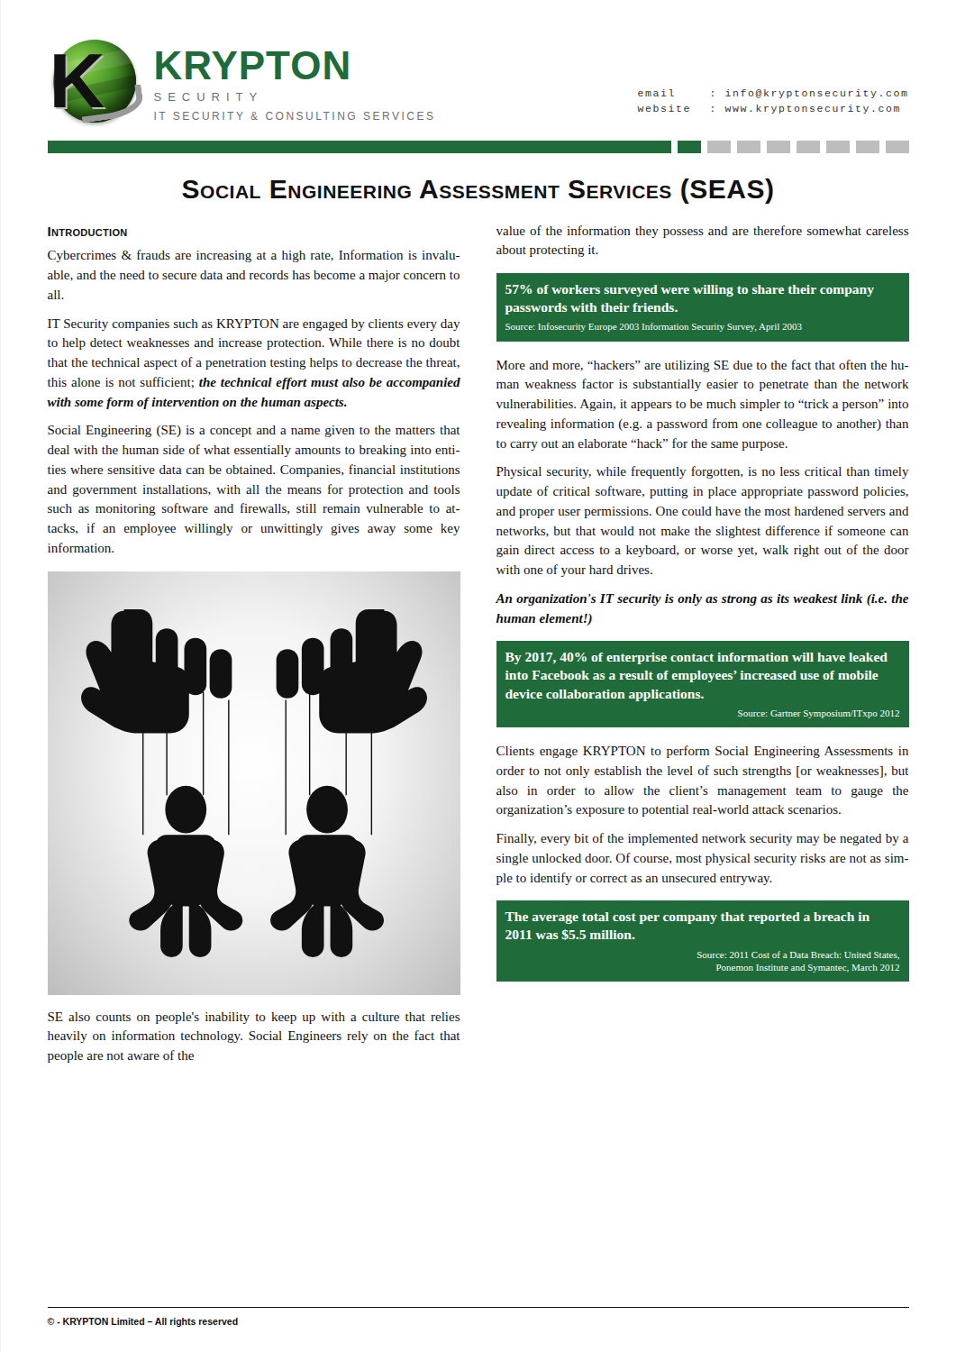K
KRYPTON
Security
IT Security & Consulting Services
email: info@kryptonsecurity.com
website: www.kryptonsecurity.com
Social Engineering Assessment Services (SEAS)
Introduction
Cybercrimes & frauds are increasing at a high rate, Information is invaluable, and the need to secure data and records has become a major concern to all.
IT Security companies such as KRYPTON are engaged by clients every day to help detect weaknesses and increase protection. While there is no doubt that the technical aspect of a penetration testing helps to decrease the threat, this alone is not sufficient; the technical effort must also be accompanied with some form of intervention on the human aspects.
Social Engineering (SE) is a concept and a name given to the matters that deal with the human side of what essentially amounts to breaking into entities where sensitive data can be obtained. Companies, financial institutions and government installations, with all the means for protection and tools such as monitoring software and firewalls, still remain vulnerable to attacks, if an employee willingly or unwittingly gives away some key information.
SE also counts on people's inability to keep up with a culture that relies heavily on information technology. Social Engineers rely on the fact that people are not aware of the
value of the information they possess and are therefore somewhat careless about protecting it.
57% of workers surveyed were willing to share their company passwords with their friends.
Source: Infosecurity Europe 2003 Information Security Survey, April 2003
More and more, “hackers” are utilizing SE due to the fact that often the human weakness factor is substantially easier to penetrate than the network vulnerabilities. Again, it appears to be much simpler to “trick a person” into revealing information (e.g. a password from one colleague to another) than to carry out an elaborate “hack” for the same purpose.
Physical security, while frequently forgotten, is no less critical than timely update of critical software, putting in place appropriate password policies, and proper user permissions. One could have the most hardened servers and networks, but that would not make the slightest difference if someone can gain direct access to a keyboard, or worse yet, walk right out of the door with one of your hard drives.
An organization's IT security is only as strong as its weakest link (i.e. the human element!)
By 2017, 40% of enterprise contact information will have leaked into Facebook as a result of employees’ increased use of mobile device collaboration applications.
Source: Gartner Symposium/ITxpo 2012
Clients engage KRYPTON to perform Social Engineering Assessments in order to not only establish the level of such strengths [or weaknesses], but also in order to allow the client’s management team to gauge the organization’s exposure to potential real-world attack scenarios.
Finally, every bit of the implemented network security may be negated by a single unlocked door. Of course, most physical security risks are not as simple to identify or correct as an unsecured entryway.
The average total cost per company that reported a breach in 2011 was $5.5 million.
Source: 2011 Cost of a Data Breach: United States,
Ponemon Institute and Symantec, March 2012
© - KRYPTON Limited – All rights reserved